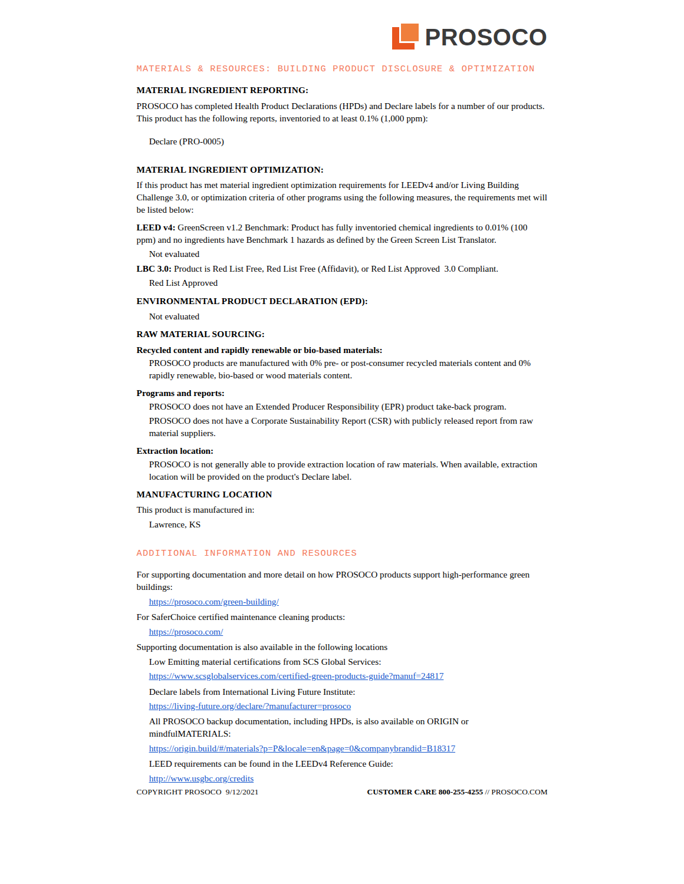PROSOCO
MATERIALS & RESOURCES: BUILDING PRODUCT DISCLOSURE & OPTIMIZATION
MATERIAL INGREDIENT REPORTING:
PROSOCO has completed Health Product Declarations (HPDs) and Declare labels for a number of our products. This product has the following reports, inventoried to at least 0.1% (1,000 ppm):
Declare (PRO-0005)
MATERIAL INGREDIENT OPTIMIZATION:
If this product has met material ingredient optimization requirements for LEEDv4 and/or Living Building Challenge 3.0, or optimization criteria of other programs using the following measures, the requirements met will be listed below:
LEED v4: GreenScreen v1.2 Benchmark: Product has fully inventoried chemical ingredients to 0.01% (100 ppm) and no ingredients have Benchmark 1 hazards as defined by the Green Screen List Translator.
Not evaluated
LBC 3.0: Product is Red List Free, Red List Free (Affidavit), or Red List Approved 3.0 Compliant.
Red List Approved
ENVIRONMENTAL PRODUCT DECLARATION (EPD):
Not evaluated
RAW MATERIAL SOURCING:
Recycled content and rapidly renewable or bio-based materials:
PROSOCO products are manufactured with 0% pre- or post-consumer recycled materials content and 0% rapidly renewable, bio-based or wood materials content.
Programs and reports:
PROSOCO does not have an Extended Producer Responsibility (EPR) product take-back program.
PROSOCO does not have a Corporate Sustainability Report (CSR) with publicly released report from raw material suppliers.
Extraction location:
PROSOCO is not generally able to provide extraction location of raw materials. When available, extraction location will be provided on the product's Declare label.
MANUFACTURING LOCATION
This product is manufactured in:
Lawrence, KS
ADDITIONAL INFORMATION AND RESOURCES
For supporting documentation and more detail on how PROSOCO products support high-performance green buildings:
https://prosoco.com/green-building/
For SaferChoice certified maintenance cleaning products:
https://prosoco.com/
Supporting documentation is also available in the following locations
Low Emitting material certifications from SCS Global Services:
https://www.scsglobalservices.com/certified-green-products-guide?manuf=24817
Declare labels from International Living Future Institute:
https://living-future.org/declare/?manufacturer=prosoco
All PROSOCO backup documentation, including HPDs, is also available on ORIGIN or mindfulMATERIALS:
https://origin.build/#/materials?p=P&locale=en&page=0&companybrandid=B18317
LEED requirements can be found in the LEEDv4 Reference Guide:
http://www.usgbc.org/credits
COPYRIGHT PROSOCO 9/12/2021
CUSTOMER CARE 800-255-4255 // PROSOCO.COM